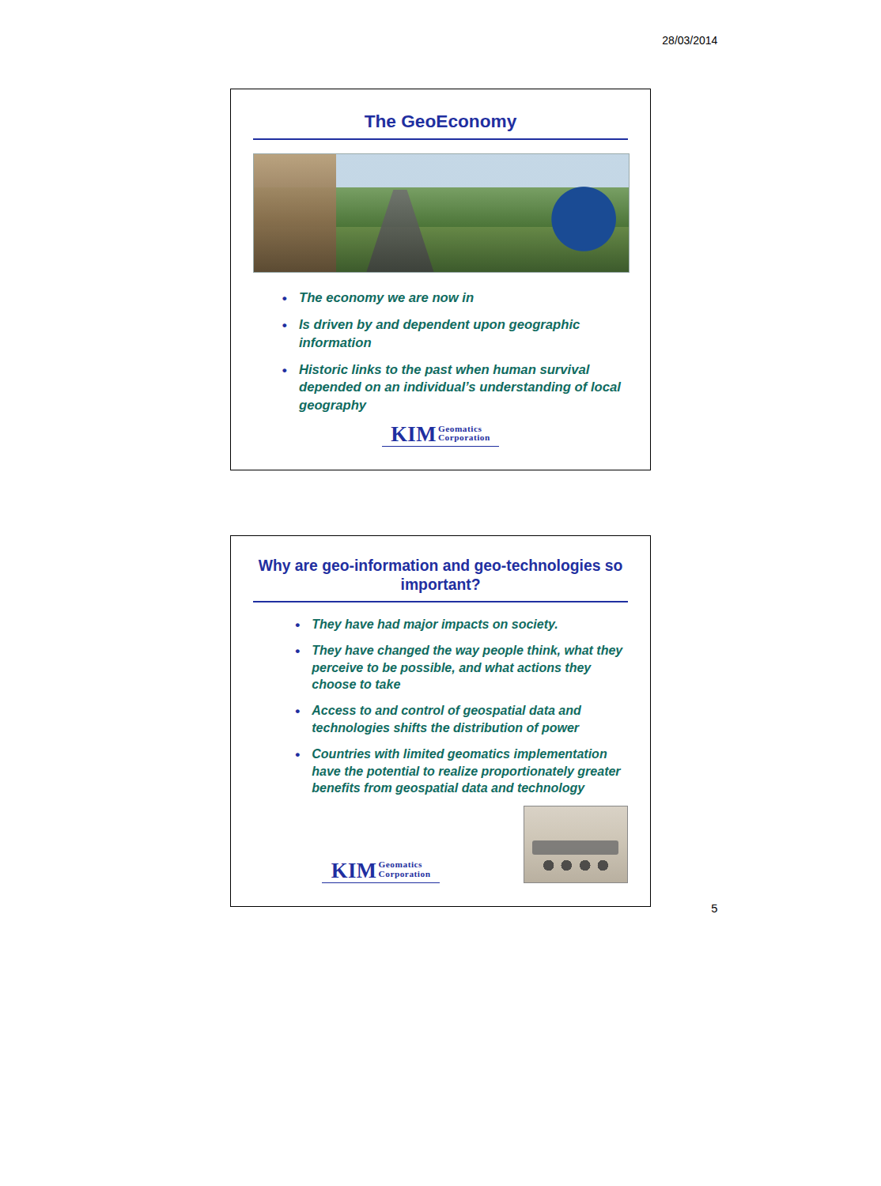28/03/2014
The GeoEconomy
The economy we are now in
Is driven by and dependent upon geographic information
Historic links to the past when human survival depended on an individual’s understanding of local geography
KIM Geomatics Corporation
Why are geo-information and geo-technologies so important?
They have had major impacts on society.
They have changed the way people think, what they perceive to be possible, and what actions they choose to take
Access to and control of geospatial data and technologies shifts the distribution of power
Countries with limited geomatics implementation have the potential to realize proportionately greater benefits from geospatial data and technology
KIM Geomatics Corporation
5